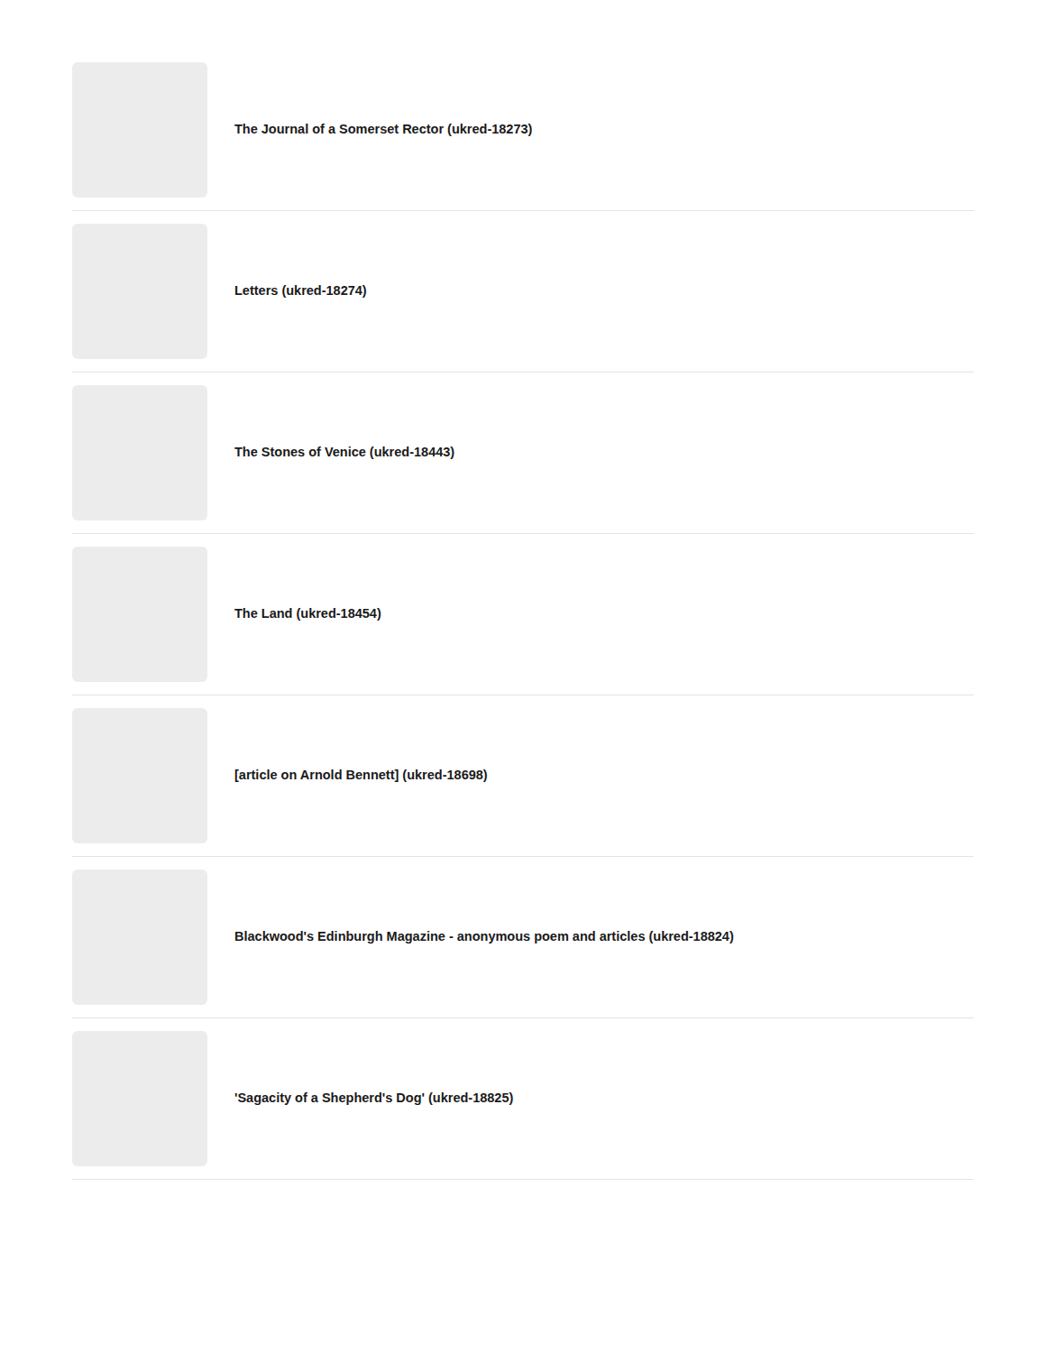The Journal of a Somerset Rector (ukred-18273)
Letters (ukred-18274)
The Stones of Venice (ukred-18443)
The Land (ukred-18454)
[article on Arnold Bennett] (ukred-18698)
Blackwood's Edinburgh Magazine - anonymous poem and articles (ukred-18824)
'Sagacity of a Shepherd's Dog' (ukred-18825)